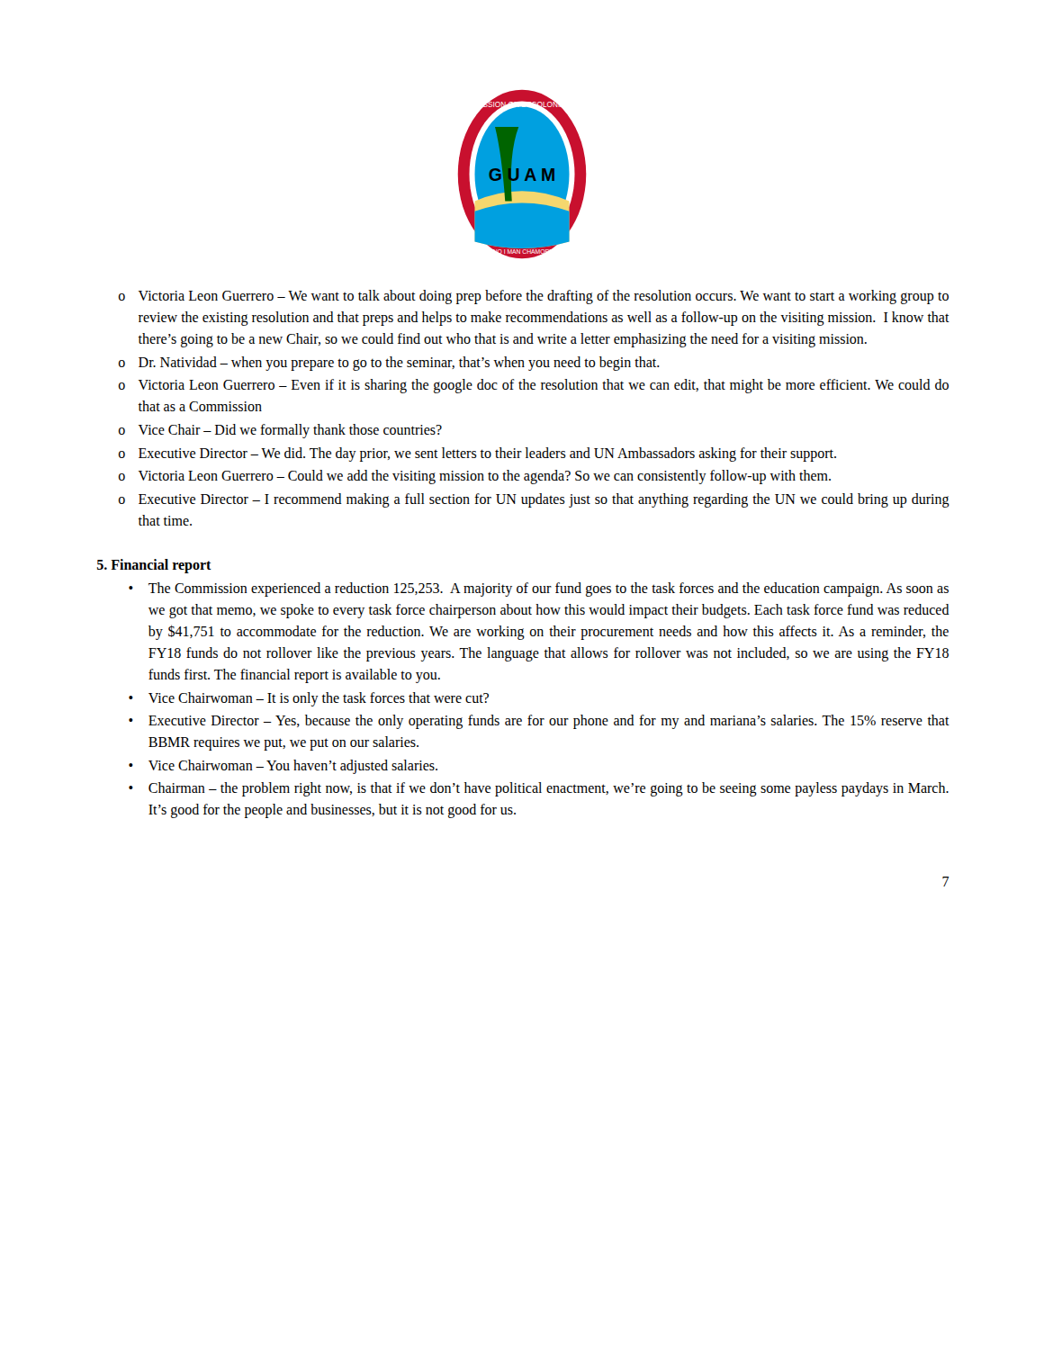Victoria Leon Guerrero – We want to talk about doing prep before the drafting of the resolution occurs. We want to start a working group to review the existing resolution and that preps and helps to make recommendations as well as a follow-up on the visiting mission. I know that there’s going to be a new Chair, so we could find out who that is and write a letter emphasizing the need for a visiting mission.
Dr. Natividad – when you prepare to go to the seminar, that’s when you need to begin that.
Victoria Leon Guerrero – Even if it is sharing the google doc of the resolution that we can edit, that might be more efficient. We could do that as a Commission
Vice Chair – Did we formally thank those countries?
Executive Director – We did. The day prior, we sent letters to their leaders and UN Ambassadors asking for their support.
Victoria Leon Guerrero – Could we add the visiting mission to the agenda? So we can consistently follow-up with them.
Executive Director – I recommend making a full section for UN updates just so that anything regarding the UN we could bring up during that time.
Financial report
The Commission experienced a reduction 125,253. A majority of our fund goes to the task forces and the education campaign. As soon as we got that memo, we spoke to every task force chairperson about how this would impact their budgets. Each task force fund was reduced by $41,751 to accommodate for the reduction. We are working on their procurement needs and how this affects it. As a reminder, the FY18 funds do not rollover like the previous years. The language that allows for rollover was not included, so we are using the FY18 funds first. The financial report is available to you.
Vice Chairwoman – It is only the task forces that were cut?
Executive Director – Yes, because the only operating funds are for our phone and for my and mariana’s salaries. The 15% reserve that BBMR requires we put, we put on our salaries.
Vice Chairwoman – You haven’t adjusted salaries.
Chairman – the problem right now, is that if we don’t have political enactment, we’re going to be seeing some payless paydays in March. It’s good for the people and businesses, but it is not good for us.
7